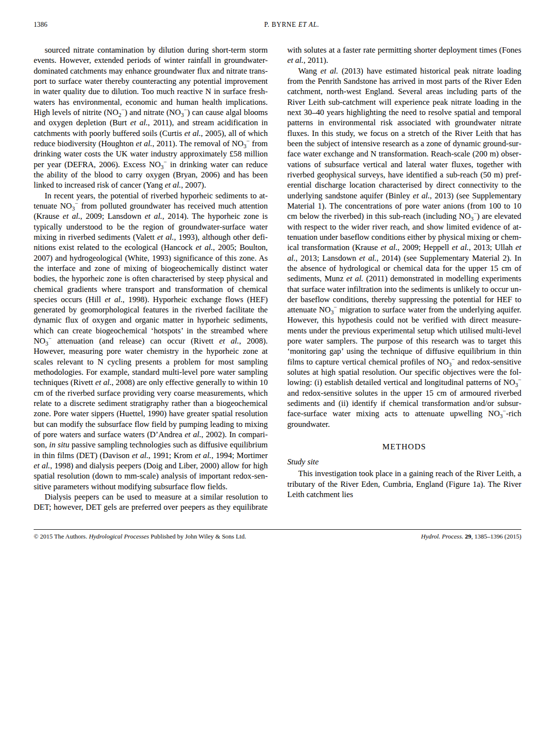1386 P. Byrne et al.
sourced nitrate contamination by dilution during short-term storm events. However, extended periods of winter rainfall in groundwater-dominated catchments may enhance groundwater flux and nitrate transport to surface water thereby counteracting any potential improvement in water quality due to dilution. Too much reactive N in surface freshwaters has environmental, economic and human health implications. High levels of nitrite (NO2−) and nitrate (NO3−) can cause algal blooms and oxygen depletion (Burt et al., 2011), and stream acidification in catchments with poorly buffered soils (Curtis et al., 2005), all of which reduce biodiversity (Houghton et al., 2011). The removal of NO3− from drinking water costs the UK water industry approximately £58 million per year (DEFRA, 2006). Excess NO3− in drinking water can reduce the ability of the blood to carry oxygen (Bryan, 2006) and has been linked to increased risk of cancer (Yang et al., 2007).
In recent years, the potential of riverbed hyporheic sediments to attenuate NO3− from polluted groundwater has received much attention (Krause et al., 2009; Lansdown et al., 2014). The hyporheic zone is typically understood to be the region of groundwater-surface water mixing in riverbed sediments (Valett et al., 1993), although other definitions exist related to the ecological (Hancock et al., 2005; Boulton, 2007) and hydrogeological (White, 1993) significance of this zone. As the interface and zone of mixing of biogeochemically distinct water bodies, the hyporheic zone is often characterised by steep physical and chemical gradients where transport and transformation of chemical species occurs (Hill et al., 1998). Hyporheic exchange flows (HEF) generated by geomorphological features in the riverbed facilitate the dynamic flux of oxygen and organic matter in hyporheic sediments, which can create biogeochemical ‘hotspots’ in the streambed where NO3− attenuation (and release) can occur (Rivett et al., 2008). However, measuring pore water chemistry in the hyporheic zone at scales relevant to N cycling presents a problem for most sampling methodologies. For example, standard multi-level pore water sampling techniques (Rivett et al., 2008) are only effective generally to within 10 cm of the riverbed surface providing very coarse measurements, which relate to a discrete sediment stratigraphy rather than a biogeochemical zone. Pore water sippers (Huettel, 1990) have greater spatial resolution but can modify the subsurface flow field by pumping leading to mixing of pore waters and surface waters (D’Andrea et al., 2002). In comparison, in situ passive sampling technologies such as diffusive equilibrium in thin films (DET) (Davison et al., 1991; Krom et al., 1994; Mortimer et al., 1998) and dialysis peepers (Doig and Liber, 2000) allow for high spatial resolution (down to mm-scale) analysis of important redox-sensitive parameters without modifying subsurface flow fields.
Dialysis peepers can be used to measure at a similar resolution to DET; however, DET gels are preferred over peepers as they equilibrate with solutes at a faster rate permitting shorter deployment times (Fones et al., 2011).
Wang et al. (2013) have estimated historical peak nitrate loading from the Penrith Sandstone has arrived in most parts of the River Eden catchment, north-west England. Several areas including parts of the River Leith sub-catchment will experience peak nitrate loading in the next 30–40 years highlighting the need to resolve spatial and temporal patterns in environmental risk associated with groundwater nitrate fluxes. In this study, we focus on a stretch of the River Leith that has been the subject of intensive research as a zone of dynamic ground-surface water exchange and N transformation. Reach-scale (200 m) observations of subsurface vertical and lateral water fluxes, together with riverbed geophysical surveys, have identified a sub-reach (50 m) preferential discharge location characterised by direct connectivity to the underlying sandstone aquifer (Binley et al., 2013) (see Supplementary Material 1). The concentrations of pore water anions (from 100 to 10 cm below the riverbed) in this sub-reach (including NO3−) are elevated with respect to the wider river reach, and show limited evidence of attenuation under baseflow conditions either by physical mixing or chemical transformation (Krause et al., 2009; Heppell et al., 2013; Ullah et al., 2013; Lansdown et al., 2014) (see Supplementary Material 2). In the absence of hydrological or chemical data for the upper 15 cm of sediments, Munz et al. (2011) demonstrated in modelling experiments that surface water infiltration into the sediments is unlikely to occur under baseflow conditions, thereby suppressing the potential for HEF to attenuate NO3− migration to surface water from the underlying aquifer. However, this hypothesis could not be verified with direct measurements under the previous experimental setup which utilised multi-level pore water samplers. The purpose of this research was to target this ‘monitoring gap’ using the technique of diffusive equilibrium in thin films to capture vertical chemical profiles of NO3− and redox-sensitive solutes at high spatial resolution. Our specific objectives were the following: (i) establish detailed vertical and longitudinal patterns of NO3− and redox-sensitive solutes in the upper 15 cm of armoured riverbed sediments and (ii) identify if chemical transformation and/or subsurface-surface water mixing acts to attenuate upwelling NO3−-rich groundwater.
Methods
Study site
This investigation took place in a gaining reach of the River Leith, a tributary of the River Eden, Cumbria, England (Figure 1a). The River Leith catchment lies
© 2015 The Authors. Hydrological Processes Published by John Wiley & Sons Ltd. Hydrol. Process. 29, 1385–1396 (2015)